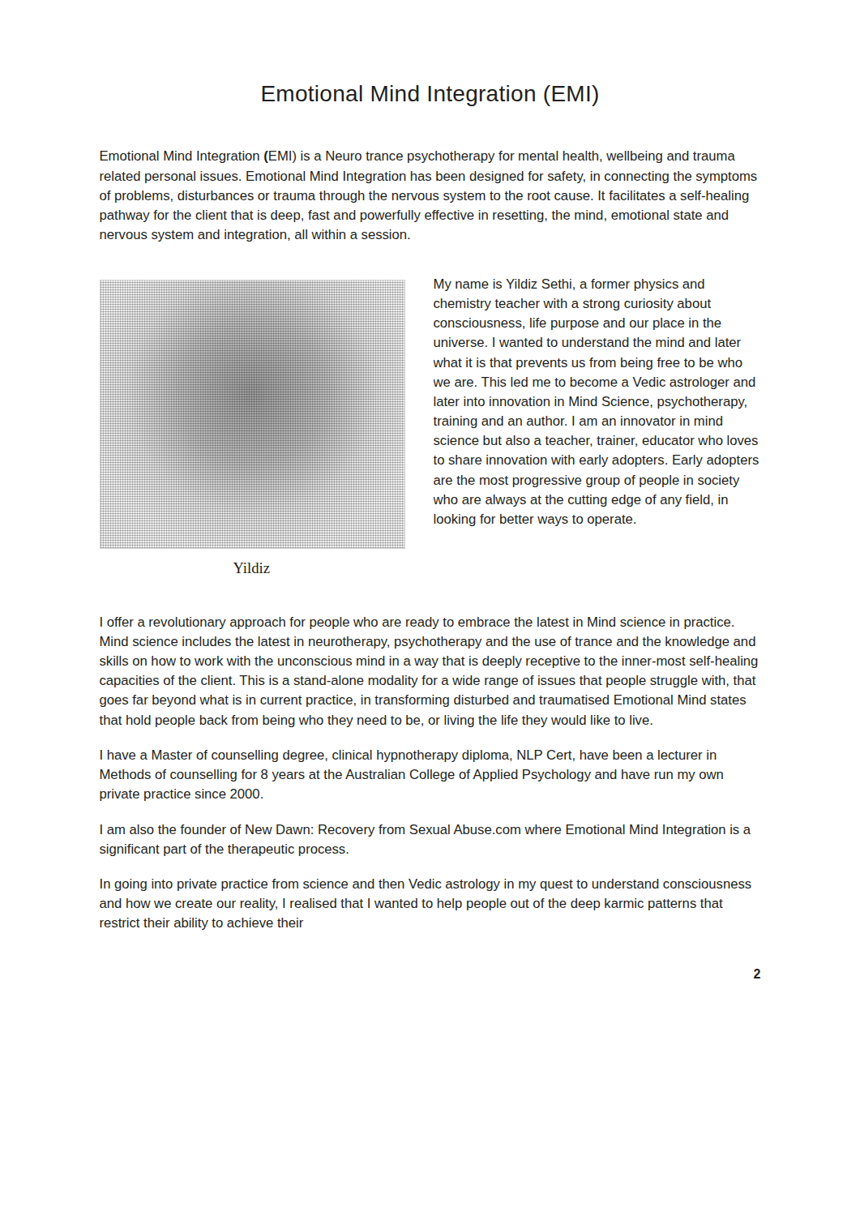Emotional Mind Integration (EMI)
Emotional Mind Integration (EMI) is a Neuro trance psychotherapy for mental health, wellbeing and trauma related personal issues. Emotional Mind Integration has been designed for safety, in connecting the symptoms of problems, disturbances or trauma through the nervous system to the root cause. It facilitates a self-healing pathway for the client that is deep, fast and powerfully effective in resetting, the mind, emotional state and nervous system and integration, all within a session.
Yildiz
My name is Yildiz Sethi, a former physics and chemistry teacher with a strong curiosity about consciousness, life purpose and our place in the universe. I wanted to understand the mind and later what it is that prevents us from being free to be who we are. This led me to become a Vedic astrologer and later into innovation in Mind Science, psychotherapy, training and an author. I am an innovator in mind science but also a teacher, trainer, educator who loves to share innovation with early adopters. Early adopters are the most progressive group of people in society who are always at the cutting edge of any field, in looking for better ways to operate.
I offer a revolutionary approach for people who are ready to embrace the latest in Mind science in practice. Mind science includes the latest in neurotherapy, psychotherapy and the use of trance and the knowledge and skills on how to work with the unconscious mind in a way that is deeply receptive to the inner-most self-healing capacities of the client. This is a stand-alone modality for a wide range of issues that people struggle with, that goes far beyond what is in current practice, in transforming disturbed and traumatised Emotional Mind states that hold people back from being who they need to be, or living the life they would like to live.
I have a Master of counselling degree, clinical hypnotherapy diploma, NLP Cert, have been a lecturer in Methods of counselling for 8 years at the Australian College of Applied Psychology and have run my own private practice since 2000.
I am also the founder of New Dawn: Recovery from Sexual Abuse.com where Emotional Mind Integration is a significant part of the therapeutic process.
In going into private practice from science and then Vedic astrology in my quest to understand consciousness and how we create our reality, I realised that I wanted to help people out of the deep karmic patterns that restrict their ability to achieve their
2